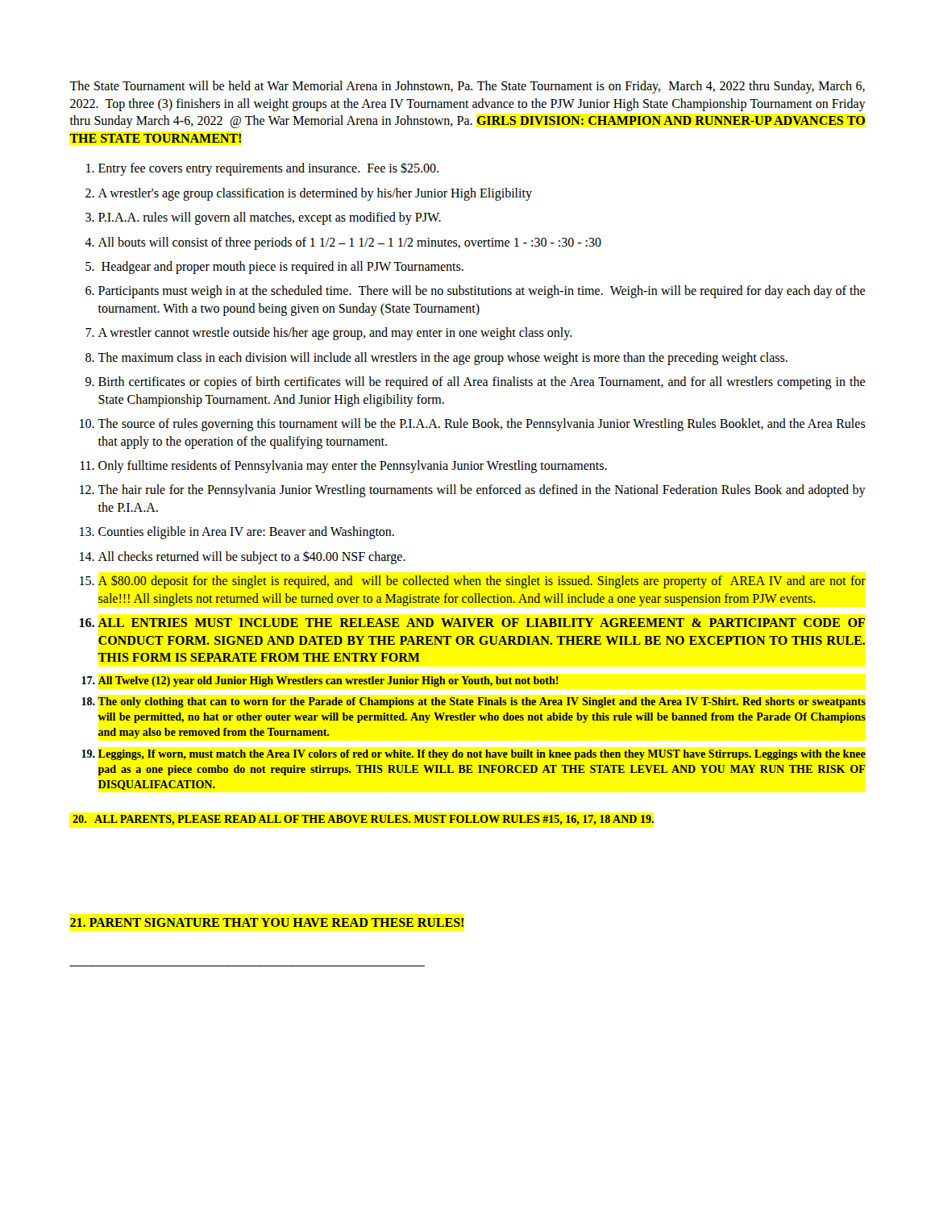The State Tournament will be held at War Memorial Arena in Johnstown, Pa. The State Tournament is on Friday, March 4, 2022 thru Sunday, March 6, 2022. Top three (3) finishers in all weight groups at the Area IV Tournament advance to the PJW Junior High State Championship Tournament on Friday thru Sunday March 4-6, 2022 @ The War Memorial Arena in Johnstown, Pa. GIRLS DIVISION: CHAMPION AND RUNNER-UP ADVANCES TO THE STATE TOURNAMENT!
Entry fee covers entry requirements and insurance. Fee is $25.00.
A wrestler's age group classification is determined by his/her Junior High Eligibility
P.I.A.A. rules will govern all matches, except as modified by PJW.
All bouts will consist of three periods of 1 1/2 – 1 1/2 – 1 1/2 minutes, overtime 1 - :30 - :30 - :30
Headgear and proper mouth piece is required in all PJW Tournaments.
Participants must weigh in at the scheduled time. There will be no substitutions at weigh-in time. Weigh-in will be required for day each day of the tournament. With a two pound being given on Sunday (State Tournament)
A wrestler cannot wrestle outside his/her age group, and may enter in one weight class only.
The maximum class in each division will include all wrestlers in the age group whose weight is more than the preceding weight class.
Birth certificates or copies of birth certificates will be required of all Area finalists at the Area Tournament, and for all wrestlers competing in the State Championship Tournament. And Junior High eligibility form.
The source of rules governing this tournament will be the P.I.A.A. Rule Book, the Pennsylvania Junior Wrestling Rules Booklet, and the Area Rules that apply to the operation of the qualifying tournament.
Only fulltime residents of Pennsylvania may enter the Pennsylvania Junior Wrestling tournaments.
The hair rule for the Pennsylvania Junior Wrestling tournaments will be enforced as defined in the National Federation Rules Book and adopted by the P.I.A.A.
Counties eligible in Area IV are: Beaver and Washington.
All checks returned will be subject to a $40.00 NSF charge.
A $80.00 deposit for the singlet is required, and will be collected when the singlet is issued. Singlets are property of AREA IV and are not for sale!!! All singlets not returned will be turned over to a Magistrate for collection. And will include a one year suspension from PJW events.
ALL ENTRIES MUST INCLUDE THE RELEASE AND WAIVER OF LIABILITY AGREEMENT & PARTICIPANT CODE OF CONDUCT FORM. SIGNED AND DATED BY THE PARENT OR GUARDIAN. THERE WILL BE NO EXCEPTION TO THIS RULE. THIS FORM IS SEPARATE FROM THE ENTRY FORM
All Twelve (12) year old Junior High Wrestlers can wrestler Junior High or Youth, but not both!
The only clothing that can to worn for the Parade of Champions at the State Finals is the Area IV Singlet and the Area IV T-Shirt. Red shorts or sweatpants will be permitted, no hat or other outer wear will be permitted. Any Wrestler who does not abide by this rule will be banned from the Parade Of Champions and may also be removed from the Tournament.
Leggings, If worn, must match the Area IV colors of red or white. If they do not have built in knee pads then they MUST have Stirrups. Leggings with the knee pad as a one piece combo do not require stirrups. THIS RULE WILL BE INFORCED AT THE STATE LEVEL AND YOU MAY RUN THE RISK OF DISQUALIFACATION.
20. ALL PARENTS, PLEASE READ ALL OF THE ABOVE RULES. MUST FOLLOW RULES #15, 16, 17, 18 AND 19.
21. PARENT SIGNATURE THAT YOU HAVE READ THESE RULES!
_______________________________________________________